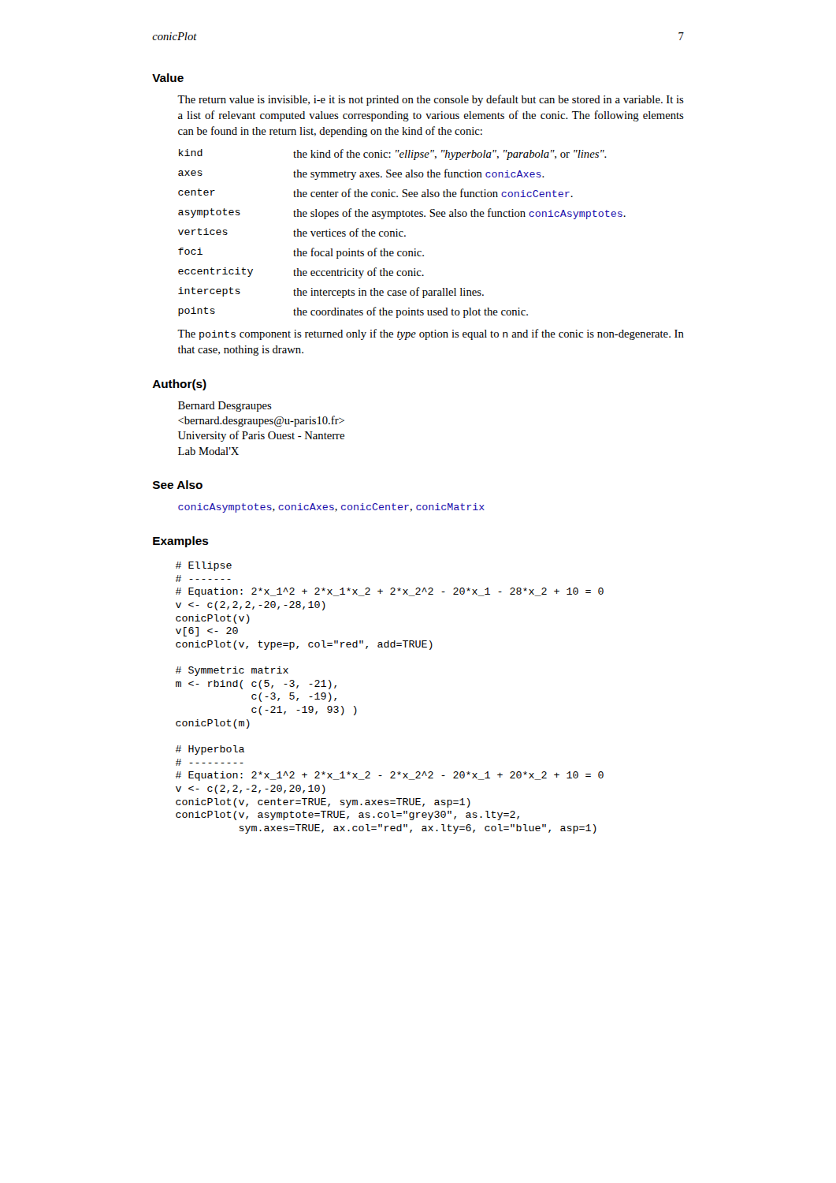conicPlot 7
Value
The return value is invisible, i-e it is not printed on the console by default but can be stored in a variable. It is a list of relevant computed values corresponding to various elements of the conic. The following elements can be found in the return list, depending on the kind of the conic:
kind
the kind of the conic: "ellipse", "hyperbola", "parabola", or "lines".
axes
the symmetry axes. See also the function conicAxes.
center
the center of the conic. See also the function conicCenter.
asymptotes
the slopes of the asymptotes. See also the function conicAsymptotes.
vertices
the vertices of the conic.
foci
the focal points of the conic.
eccentricity
the eccentricity of the conic.
intercepts
the intercepts in the case of parallel lines.
points
the coordinates of the points used to plot the conic.
The points component is returned only if the type option is equal to n and if the conic is non-degenerate. In that case, nothing is drawn.
Author(s)
Bernard Desgraupes
<bernard.desgraupes@u-paris10.fr>
University of Paris Ouest - Nanterre
Lab Modal'X
See Also
conicAsymptotes, conicAxes, conicCenter, conicMatrix
Examples
# Ellipse
# -------
# Equation: 2*x_1^2 + 2*x_1*x_2 + 2*x_2^2 - 20*x_1 - 28*x_2 + 10 = 0
v <- c(2,2,2,-20,-28,10)
conicPlot(v)
v[6] <- 20
conicPlot(v, type=p, col="red", add=TRUE)

# Symmetric matrix
m <- rbind( c(5, -3, -21),
            c(-3, 5, -19),
            c(-21, -19, 93) )
conicPlot(m)

# Hyperbola
# ---------
# Equation: 2*x_1^2 + 2*x_1*x_2 - 2*x_2^2 - 20*x_1 + 20*x_2 + 10 = 0
v <- c(2,2,-2,-20,20,10)
conicPlot(v, center=TRUE, sym.axes=TRUE, asp=1)
conicPlot(v, asymptote=TRUE, as.col="grey30", as.lty=2,
          sym.axes=TRUE, ax.col="red", ax.lty=6, col="blue", asp=1)